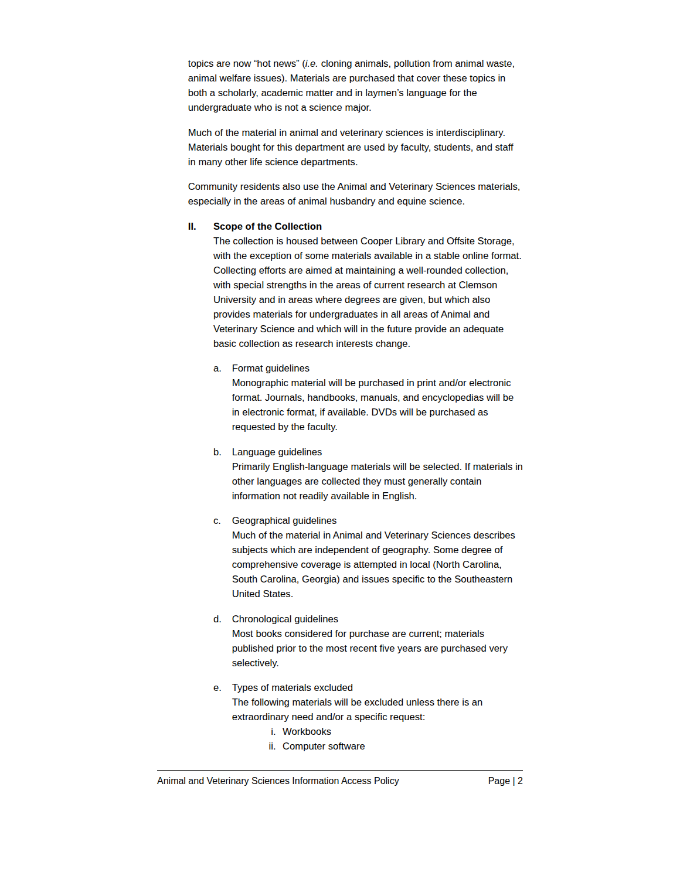topics are now “hot news” (i.e. cloning animals, pollution from animal waste, animal welfare issues). Materials are purchased that cover these topics in both a scholarly, academic matter and in laymen’s language for the undergraduate who is not a science major.
Much of the material in animal and veterinary sciences is interdisciplinary. Materials bought for this department are used by faculty, students, and staff in many other life science departments.
Community residents also use the Animal and Veterinary Sciences materials, especially in the areas of animal husbandry and equine science.
II.
Scope of the Collection
The collection is housed between Cooper Library and Offsite Storage, with the exception of some materials available in a stable online format. Collecting efforts are aimed at maintaining a well-rounded collection, with special strengths in the areas of current research at Clemson University and in areas where degrees are given, but which also provides materials for undergraduates in all areas of Animal and Veterinary Science and which will in the future provide an adequate basic collection as research interests change.
a.
Format guidelines Monographic material will be purchased in print and/or electronic format. Journals, handbooks, manuals, and encyclopedias will be in electronic format, if available. DVDs will be purchased as requested by the faculty.
b.
Language guidelines Primarily English-language materials will be selected. If materials in other languages are collected they must generally contain information not readily available in English.
c.
Geographical guidelines Much of the material in Animal and Veterinary Sciences describes subjects which are independent of geography. Some degree of comprehensive coverage is attempted in local (North Carolina, South Carolina, Georgia) and issues specific to the Southeastern United States.
d.
Chronological guidelines Most books considered for purchase are current; materials published prior to the most recent five years are purchased very selectively.
e.
Types of materials excluded The following materials will be excluded unless there is an extraordinary need and/or a specific request:
i.
Workbooks
ii.
Computer software
Animal and Veterinary Sciences Information Access Policy Page | 2